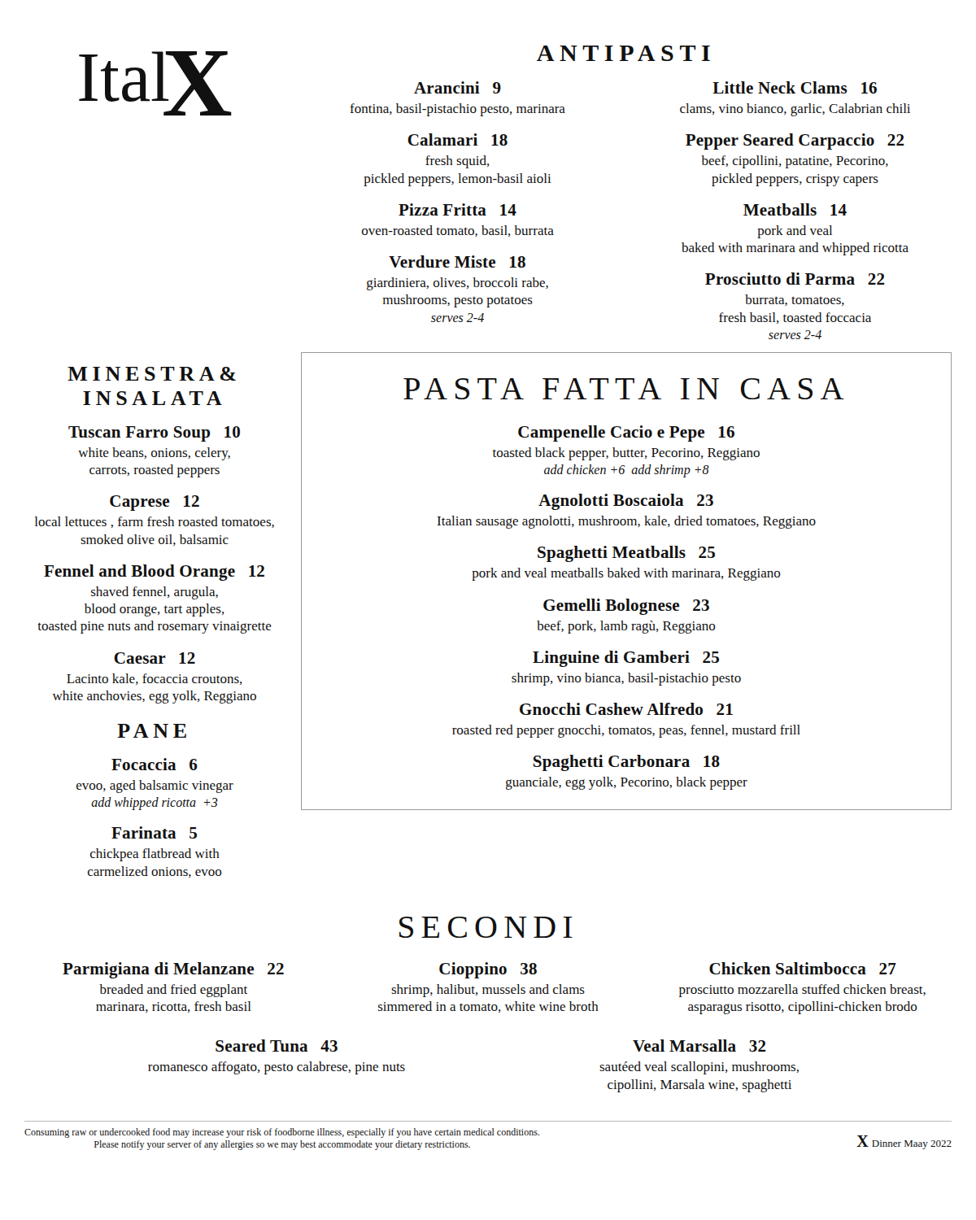ItalX
Antipasti
Arancini 9
fontina, basil-pistachio pesto, marinara
Calamari 18
fresh squid,
pickled peppers, lemon-basil aioli
Pizza Fritta 14
oven-roasted tomato, basil, burrata
Verdure Miste 18
giardiniera, olives, broccoli rabe,
mushrooms, pesto potatoes
serves 2-4
Little Neck Clams 16
clams, vino bianco, garlic, Calabrian chili
Pepper Seared Carpaccio 22
beef, cipollini, patatine, Pecorino,
pickled peppers, crispy capers
Meatballs 14
pork and veal
baked with marinara and whipped ricotta
Prosciutto di Parma 22
burrata, tomatoes,
fresh basil, toasted foccacia
serves 2-4
Minestra&
Insalata
Tuscan Farro Soup 10
white beans, onions, celery,
carrots, roasted peppers
Caprese 12
local lettuces , farm fresh roasted tomatoes,
smoked olive oil, balsamic
Fennel and Blood Orange 12
shaved fennel, arugula,
blood orange, tart apples,
toasted pine nuts and rosemary vinaigrette
Caesar 12
Lacinto kale, focaccia croutons,
white anchovies, egg yolk, Reggiano
Pane
Focaccia 6
evoo, aged balsamic vinegar
add whipped ricotta +3
Farinata 5
chickpea flatbread with
carmelized onions, evoo
Pasta Fatta in Casa
Campenelle Cacio e Pepe 16
toasted black pepper, butter, Pecorino, Reggiano
add chicken +6 add shrimp +8
Agnolotti Boscaiola 23
Italian sausage agnolotti, mushroom, kale, dried tomatoes, Reggiano
Spaghetti Meatballs 25
pork and veal meatballs baked with marinara, Reggiano
Gemelli Bolognese 23
beef, pork, lamb ragù, Reggiano
Linguine di Gamberi 25
shrimp, vino bianca, basil-pistachio pesto
Gnocchi Cashew Alfredo 21
roasted red pepper gnocchi, tomatos, peas, fennel, mustard frill
Spaghetti Carbonara 18
guanciale, egg yolk, Pecorino, black pepper
Secondi
Parmigiana di Melanzane 22
breaded and fried eggplant
marinara, ricotta, fresh basil
Cioppino 38
shrimp, halibut, mussels and clams
simmered in a tomato, white wine broth
Chicken Saltimbocca 27
prosciutto mozzarella stuffed chicken breast,
asparagus risotto, cipollini-chicken brodo
Seared Tuna 43
romanesco affogato, pesto calabrese, pine nuts
Veal Marsalla 32
sautéed veal scallopini, mushrooms,
cipollini, Marsala wine, spaghetti
Consuming raw or undercooked food may increase your risk of foodborne illness, especially if you have certain medical conditions.
Please notify your server of any allergies so we may best accommodate your dietary restrictions.
XDinner Maay 2022